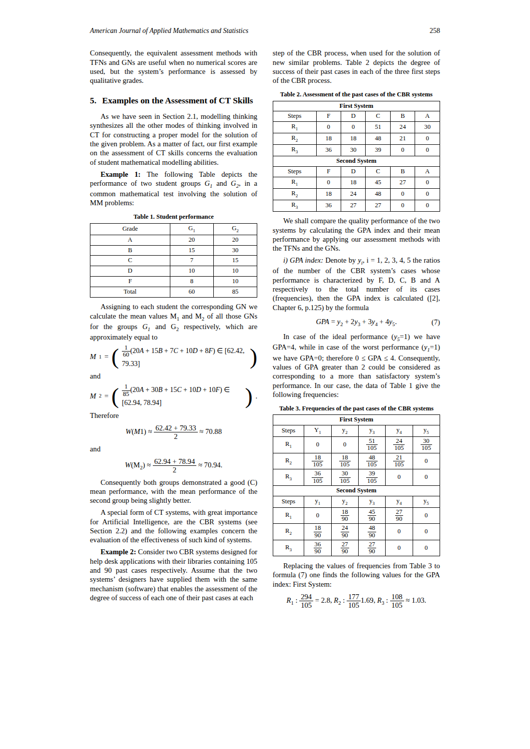American Journal of Applied Mathematics and Statistics
258
Consequently, the equivalent assessment methods with TFNs and GNs are useful when no numerical scores are used, but the system’s performance is assessed by qualitative grades.
5. Examples on the Assessment of CT Skills
As we have seen in Section 2.1, modelling thinking synthesizes all the other modes of thinking involved in CT for constructing a proper model for the solution of the given problem. As a matter of fact, our first example on the assessment of CT skills concerns the evaluation of student mathematical modelling abilities.
Example 1: The following Table depicts the performance of two student groups G1 and G2, in a common mathematical test involving the solution of MM problems:
Table 1. Student performance
| Grade | G 1 | G 2 |
| --- | --- | --- |
| A | 20 | 20 |
| B | 15 | 30 |
| C | 7 | 15 |
| D | 10 | 10 |
| F | 8 | 10 |
| Total | 60 | 85 |
Assigning to each student the corresponding GN we calculate the mean values M1 and M2 of all those GNs for the groups G1 and G2 respectively, which are approximately equal to
M1 = ( 160(20A + 15B + 7C + 10D + 8F) ∈ [62.42, 79.33] )
and
M2 = ( 185(20A + 30B + 15C + 10D + 10F) ∈ [62.94, 78.94] ) .
Therefore
W(M1) ≈ 62.42 + 79.332 ≈ 70.88
and
W(M2) ≈ 62.94 + 78.942 ≈ 70.94.
Consequently both groups demonstrated a good (C) mean performance, with the mean performance of the second group being slightly better.
A special form of CT systems, with great importance for Artificial Intelligence, are the CBR systems (see Section 2.2) and the following examples concern the evaluation of the effectiveness of such kind of systems.
Example 2: Consider two CBR systems designed for help desk applications with their libraries containing 105 and 90 past cases respectively. Assume that the two systems’ designers have supplied them with the same mechanism (software) that enables the assessment of the degree of success of each one of their past cases at each
step of the CBR process, when used for the solution of new similar problems. Table 2 depicts the degree of success of their past cases in each of the three first steps of the CBR process.
Table 2. Assessment of the past cases of the CBR systems
| First System |
| Steps | F | D | C | B | A |
| R 1 | 0 | 0 | 51 | 24 | 30 |
| R 2 | 18 | 18 | 48 | 21 | 0 |
| R 3 | 36 | 30 | 39 | 0 | 0 |
| Second System |
| Steps | F | D | C | B | A |
| R 1 | 0 | 18 | 45 | 27 | 0 |
| R 2 | 18 | 24 | 48 | 0 | 0 |
| R 3 | 36 | 27 | 27 | 0 | 0 |
We shall compare the quality performance of the two systems by calculating the GPA index and their mean performance by applying our assessment methods with the TFNs and the GNs.
i) GPA index: Denote by yi, i = 1, 2, 3, 4, 5 the ratios of the number of the CBR system’s cases whose performance is characterized by F, D, C, B and A respectively to the total number of its cases (frequencies), then the GPA index is calculated ([2], Chapter 6, p.125) by the formula
GPA = y2 + 2y3 + 3y4 + 4y5.
(7)
In case of the ideal performance (y5=1) we have GPA=4, while in case of the worst performance (y1=1) we have GPA=0; therefore 0 ≤ GPA ≤ 4. Consequently, values of GPA greater than 2 could be considered as corresponding to a more than satisfactory system’s performance. In our case, the data of Table 1 give the following frequencies:
Table 3. Frequencies of the past cases of the CBR systems
| First System |
| Steps | Y 1 | y 2 | y 3 | y 4 | y 5 |
| R 1 | 0 | 0 | 51 105 | 24 105 | 30 105 |
| R 2 | 18 105 | 18 105 | 48 105 | 21 105 | 0 |
| R 3 | 36 105 | 30 105 | 39 105 | 0 | 0 |
| Second System |
| Steps | y 1 | y 2 | y 3 | y 4 | y 5 |
| R 1 | 0 | 18 90 | 45 90 | 27 90 | 0 |
| R 2 | 18 90 | 24 90 | 48 90 | 0 | 0 |
| R 3 | 36 90 | 27 90 | 27 90 | 0 | 0 |
Replacing the values of frequencies from Table 3 to formula (7) one finds the following values for the GPA index: First System:
R1 : 294105 = 2.8, R2 : 1771051.69, R3 : 108105 ≈ 1.03.